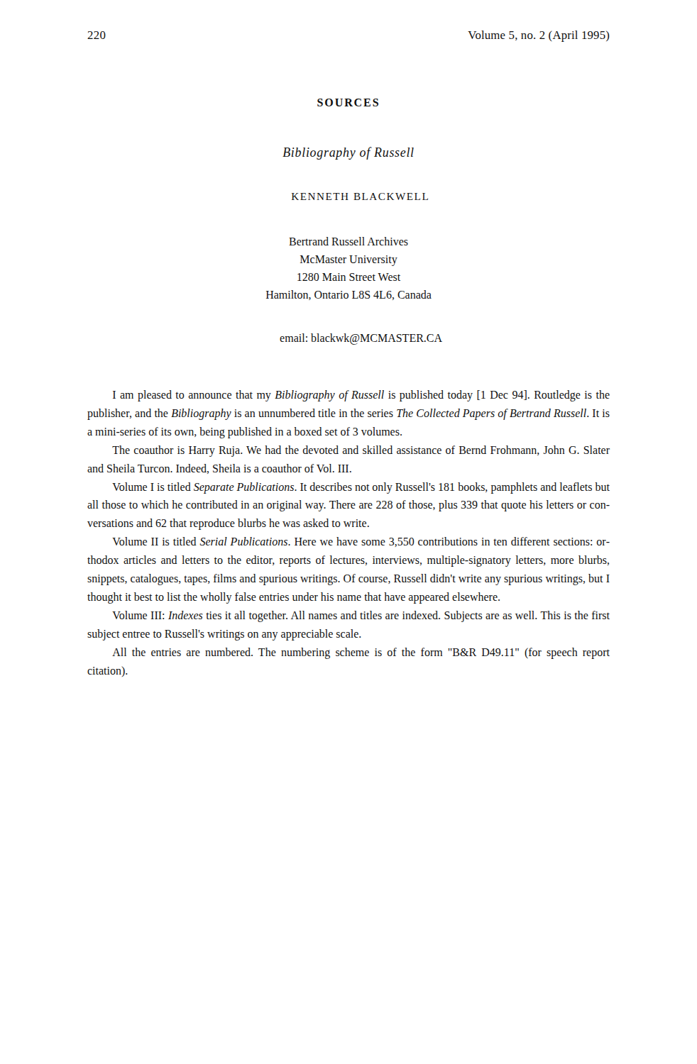220 Volume 5, no. 2 (April 1995)
Sources
Bibliography of Russell
Kenneth Blackwell
Bertrand Russell Archives
McMaster University
1280 Main Street West
Hamilton, Ontario L8S 4L6, Canada
email: blackwk@MCMASTER.CA
I am pleased to announce that my Bibliography of Russell is published today [1 Dec 94]. Routledge is the publisher, and the Bibliography is an unnumbered title in the series The Collected Papers of Bertrand Russell. It is a mini-series of its own, being published in a boxed set of 3 volumes.
The coauthor is Harry Ruja. We had the devoted and skilled assistance of Bernd Frohmann, John G. Slater and Sheila Turcon. Indeed, Sheila is a coauthor of Vol. III.
Volume I is titled Separate Publications. It describes not only Russell's 181 books, pamphlets and leaflets but all those to which he contributed in an original way. There are 228 of those, plus 339 that quote his letters or conversations and 62 that reproduce blurbs he was asked to write.
Volume II is titled Serial Publications. Here we have some 3,550 contributions in ten different sections: orthodox articles and letters to the editor, reports of lectures, interviews, multiple-signatory letters, more blurbs, snippets, catalogues, tapes, films and spurious writings. Of course, Russell didn't write any spurious writings, but I thought it best to list the wholly false entries under his name that have appeared elsewhere.
Volume III: Indexes ties it all together. All names and titles are indexed. Subjects are as well. This is the first subject entree to Russell's writings on any appreciable scale.
All the entries are numbered. The numbering scheme is of the form "B&R D49.11" (for speech report citation).